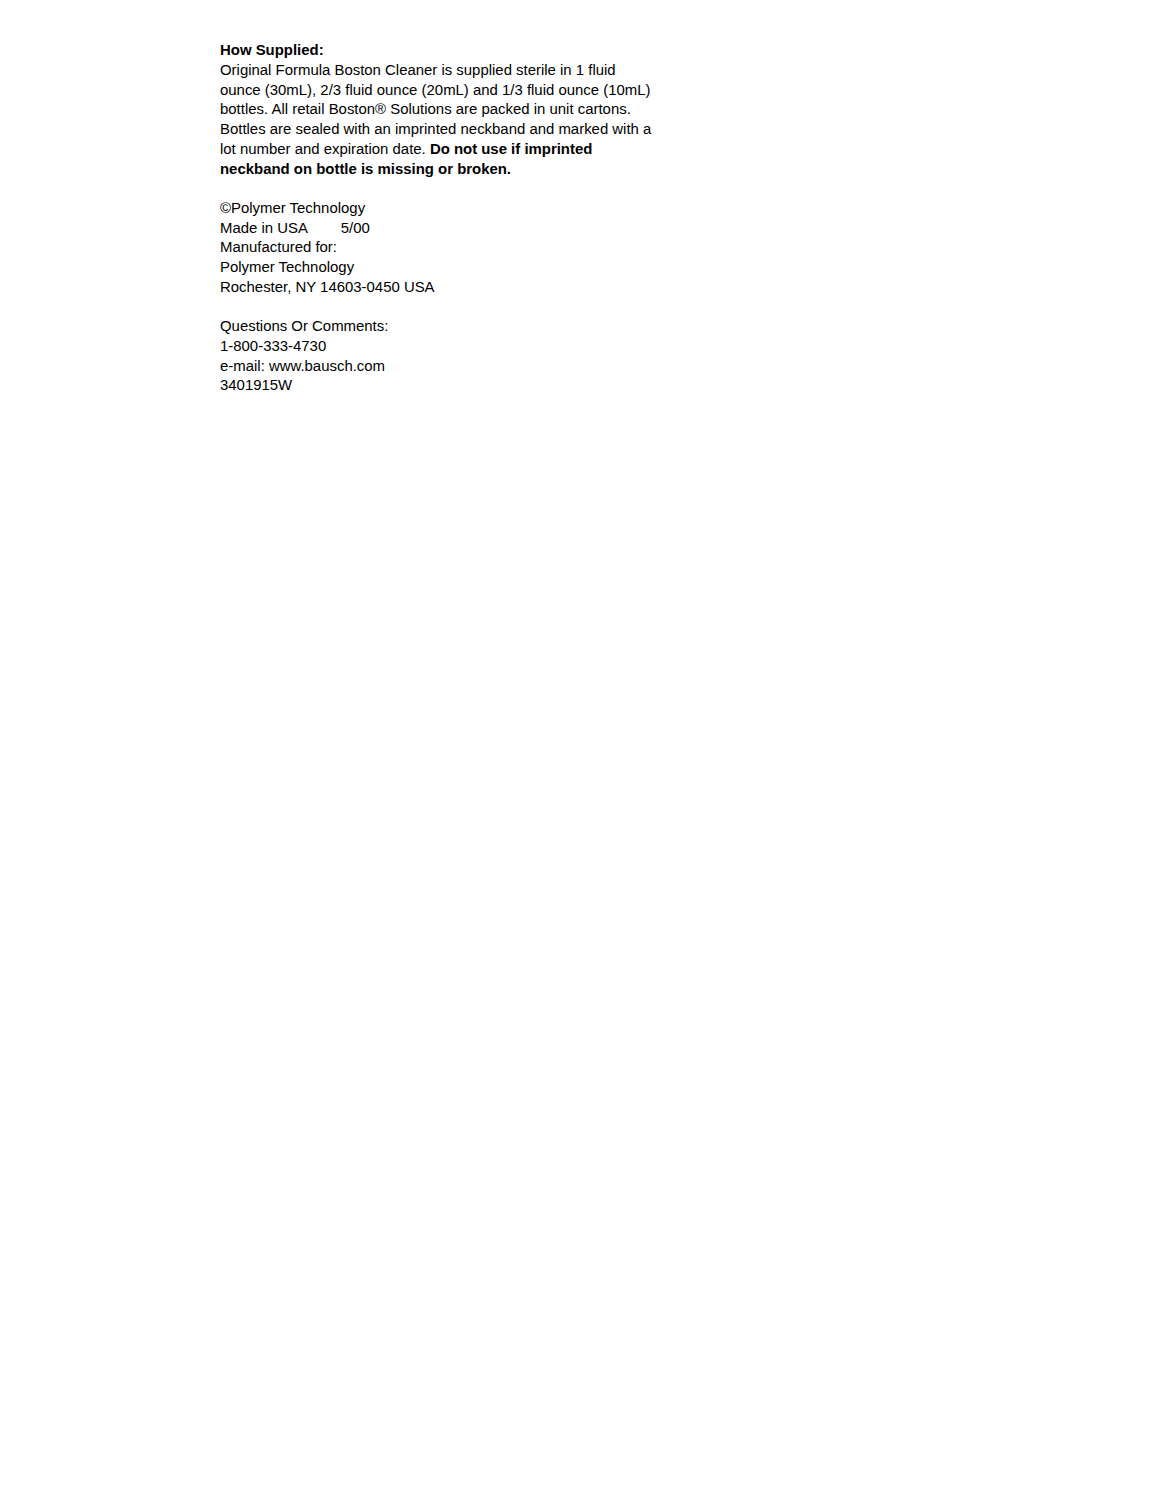How Supplied:
Original Formula Boston Cleaner is supplied sterile in 1 fluid ounce (30mL), 2/3 fluid ounce (20mL) and 1/3 fluid ounce (10mL) bottles. All retail Boston® Solutions are packed in unit cartons. Bottles are sealed with an imprinted neckband and marked with a lot number and expiration date. Do not use if imprinted neckband on bottle is missing or broken.
©Polymer Technology
Made in USA5/00
Manufactured for:
Polymer Technology
Rochester, NY 14603-0450 USA
Questions Or Comments:
1-800-333-4730
e-mail: www.bausch.com
3401915W